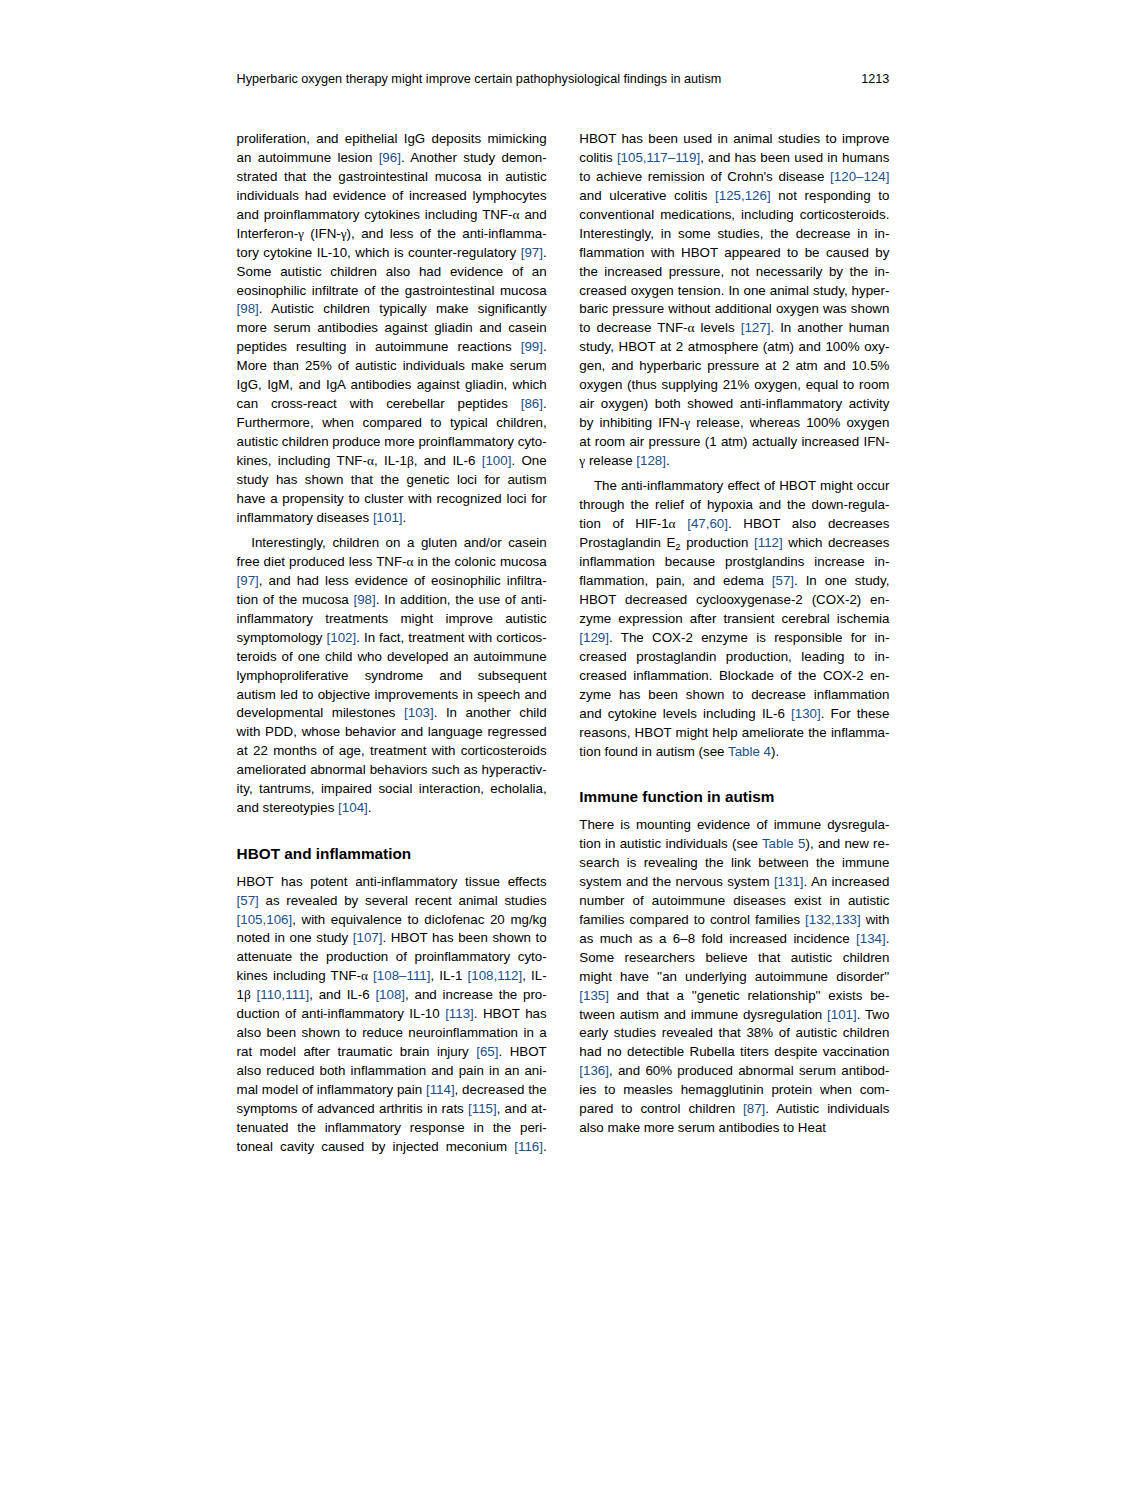Hyperbaric oxygen therapy might improve certain pathophysiological findings in autism 1213
proliferation, and epithelial IgG deposits mimicking an autoimmune lesion [96]. Another study demonstrated that the gastrointestinal mucosa in autistic individuals had evidence of increased lymphocytes and proinflammatory cytokines including TNF-α and Interferon-γ (IFN-γ), and less of the anti-inflammatory cytokine IL-10, which is counter-regulatory [97]. Some autistic children also had evidence of an eosinophilic infiltrate of the gastrointestinal mucosa [98]. Autistic children typically make significantly more serum antibodies against gliadin and casein peptides resulting in autoimmune reactions [99]. More than 25% of autistic individuals make serum IgG, IgM, and IgA antibodies against gliadin, which can cross-react with cerebellar peptides [86]. Furthermore, when compared to typical children, autistic children produce more proinflammatory cytokines, including TNF-α, IL-1β, and IL-6 [100]. One study has shown that the genetic loci for autism have a propensity to cluster with recognized loci for inflammatory diseases [101].
Interestingly, children on a gluten and/or casein free diet produced less TNF-α in the colonic mucosa [97], and had less evidence of eosinophilic infiltration of the mucosa [98]. In addition, the use of anti-inflammatory treatments might improve autistic symptomology [102]. In fact, treatment with corticosteroids of one child who developed an autoimmune lymphoproliferative syndrome and subsequent autism led to objective improvements in speech and developmental milestones [103]. In another child with PDD, whose behavior and language regressed at 22 months of age, treatment with corticosteroids ameliorated abnormal behaviors such as hyperactivity, tantrums, impaired social interaction, echolalia, and stereotypies [104].
HBOT and inflammation
HBOT has potent anti-inflammatory tissue effects [57] as revealed by several recent animal studies [105,106], with equivalence to diclofenac 20 mg/kg noted in one study [107]. HBOT has been shown to attenuate the production of proinflammatory cytokines including TNF-α [108–111], IL-1 [108,112], IL-1β [110,111], and IL-6 [108], and increase the production of anti-inflammatory IL-10 [113]. HBOT has also been shown to reduce neuroinflammation in a rat model after traumatic brain injury [65]. HBOT also reduced both inflammation and pain in an animal model of inflammatory pain [114], decreased the symptoms of advanced arthritis in rats [115], and attenuated the inflammatory response in the peritoneal cavity caused by injected meconium [116]. HBOT has been used in animal studies to improve colitis [105,117–119], and has been used in humans to achieve remission of Crohn's disease [120–124] and ulcerative colitis [125,126] not responding to conventional medications, including corticosteroids. Interestingly, in some studies, the decrease in inflammation with HBOT appeared to be caused by the increased pressure, not necessarily by the increased oxygen tension. In one animal study, hyperbaric pressure without additional oxygen was shown to decrease TNF-α levels [127]. In another human study, HBOT at 2 atmosphere (atm) and 100% oxygen, and hyperbaric pressure at 2 atm and 10.5% oxygen (thus supplying 21% oxygen, equal to room air oxygen) both showed anti-inflammatory activity by inhibiting IFN-γ release, whereas 100% oxygen at room air pressure (1 atm) actually increased IFN-γ release [128].
The anti-inflammatory effect of HBOT might occur through the relief of hypoxia and the down-regulation of HIF-1α [47,60]. HBOT also decreases Prostaglandin E2 production [112] which decreases inflammation because prostglandins increase inflammation, pain, and edema [57]. In one study, HBOT decreased cyclooxygenase-2 (COX-2) enzyme expression after transient cerebral ischemia [129]. The COX-2 enzyme is responsible for increased prostaglandin production, leading to increased inflammation. Blockade of the COX-2 enzyme has been shown to decrease inflammation and cytokine levels including IL-6 [130]. For these reasons, HBOT might help ameliorate the inflammation found in autism (see Table 4).
Immune function in autism
There is mounting evidence of immune dysregulation in autistic individuals (see Table 5), and new research is revealing the link between the immune system and the nervous system [131]. An increased number of autoimmune diseases exist in autistic families compared to control families [132,133] with as much as a 6–8 fold increased incidence [134]. Some researchers believe that autistic children might have ''an underlying autoimmune disorder'' [135] and that a ''genetic relationship'' exists between autism and immune dysregulation [101]. Two early studies revealed that 38% of autistic children had no detectible Rubella titers despite vaccination [136], and 60% produced abnormal serum antibodies to measles hemagglutinin protein when compared to control children [87]. Autistic individuals also make more serum antibodies to Heat